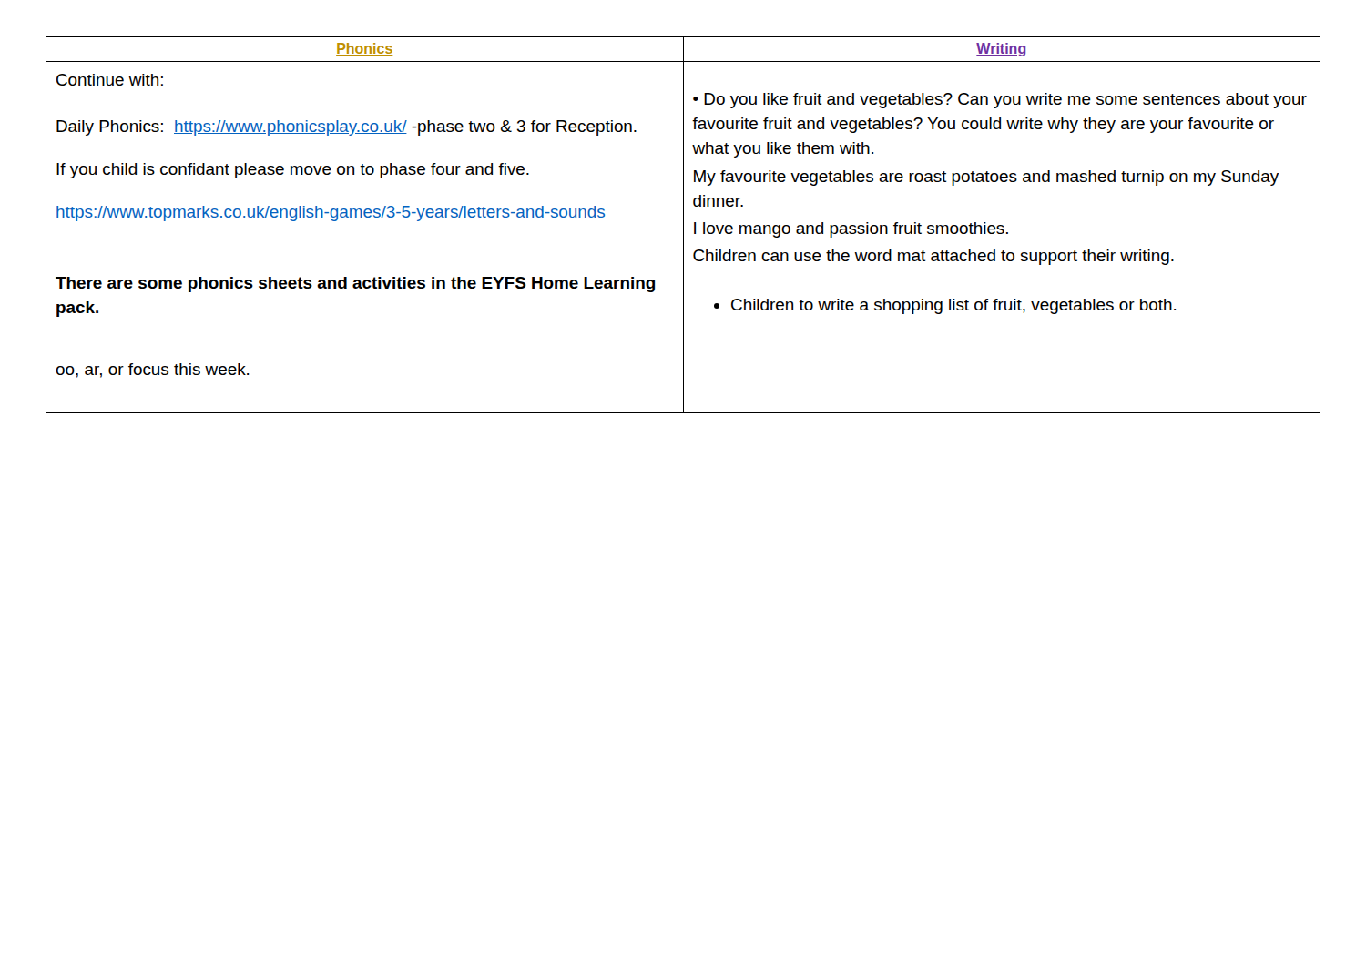| Phonics | Writing |
| --- | --- |
| Continue with: Daily Phonics: https://www.phonicsplay.co.uk/ -phase two & 3 for Reception. If you child is confidant please move on to phase four and five. https://www.topmarks.co.uk/english-games/3-5-years/letters-and-sounds There are some phonics sheets and activities in the EYFS Home Learning pack. oo, ar, or focus this week. | • Do you like fruit and vegetables? Can you write me some sentences about your favourite fruit and vegetables? You could write why they are your favourite or what you like them with. My favourite vegetables are roast potatoes and mashed turnip on my Sunday dinner. I love mango and passion fruit smoothies. Children can use the word mat attached to support their writing. Children to write a shopping list of fruit, vegetables or both. |